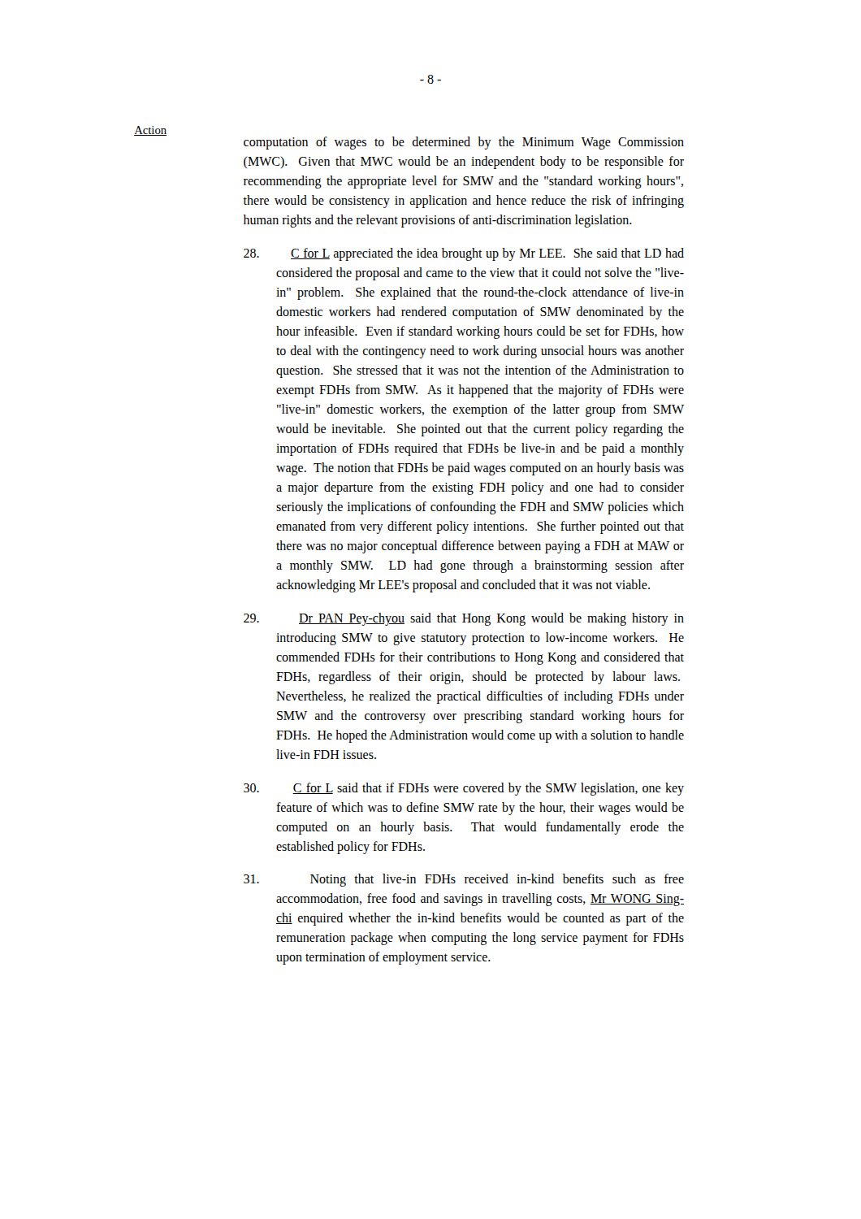- 8 -
Action
computation of wages to be determined by the Minimum Wage Commission (MWC). Given that MWC would be an independent body to be responsible for recommending the appropriate level for SMW and the "standard working hours", there would be consistency in application and hence reduce the risk of infringing human rights and the relevant provisions of anti-discrimination legislation.
28. C for L appreciated the idea brought up by Mr LEE. She said that LD had considered the proposal and came to the view that it could not solve the "live-in" problem. She explained that the round-the-clock attendance of live-in domestic workers had rendered computation of SMW denominated by the hour infeasible. Even if standard working hours could be set for FDHs, how to deal with the contingency need to work during unsocial hours was another question. She stressed that it was not the intention of the Administration to exempt FDHs from SMW. As it happened that the majority of FDHs were "live-in" domestic workers, the exemption of the latter group from SMW would be inevitable. She pointed out that the current policy regarding the importation of FDHs required that FDHs be live-in and be paid a monthly wage. The notion that FDHs be paid wages computed on an hourly basis was a major departure from the existing FDH policy and one had to consider seriously the implications of confounding the FDH and SMW policies which emanated from very different policy intentions. She further pointed out that there was no major conceptual difference between paying a FDH at MAW or a monthly SMW. LD had gone through a brainstorming session after acknowledging Mr LEE's proposal and concluded that it was not viable.
29. Dr PAN Pey-chyou said that Hong Kong would be making history in introducing SMW to give statutory protection to low-income workers. He commended FDHs for their contributions to Hong Kong and considered that FDHs, regardless of their origin, should be protected by labour laws. Nevertheless, he realized the practical difficulties of including FDHs under SMW and the controversy over prescribing standard working hours for FDHs. He hoped the Administration would come up with a solution to handle live-in FDH issues.
30. C for L said that if FDHs were covered by the SMW legislation, one key feature of which was to define SMW rate by the hour, their wages would be computed on an hourly basis. That would fundamentally erode the established policy for FDHs.
31. Noting that live-in FDHs received in-kind benefits such as free accommodation, free food and savings in travelling costs, Mr WONG Sing-chi enquired whether the in-kind benefits would be counted as part of the remuneration package when computing the long service payment for FDHs upon termination of employment service.